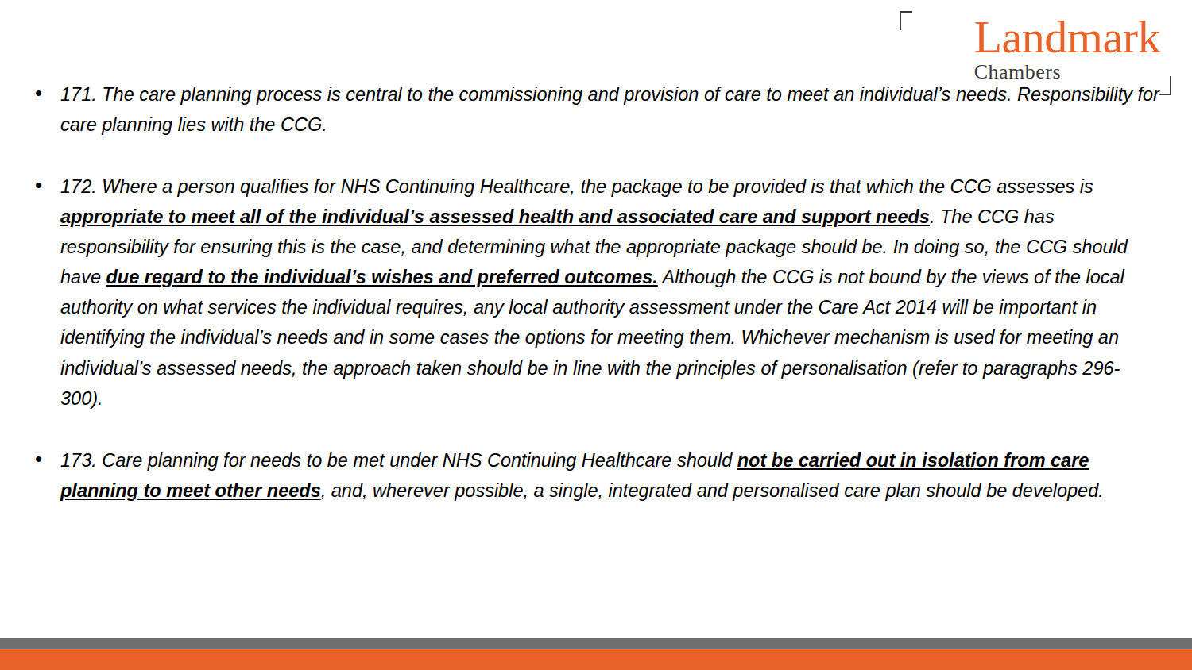Landmark
Chambers
171. The care planning process is central to the commissioning and provision of care to meet an individual’s needs. Responsibility for care planning lies with the CCG.
172. Where a person qualifies for NHS Continuing Healthcare, the package to be provided is that which the CCG assesses is appropriate to meet all of the individual’s assessed health and associated care and support needs. The CCG has responsibility for ensuring this is the case, and determining what the appropriate package should be. In doing so, the CCG should have due regard to the individual’s wishes and preferred outcomes. Although the CCG is not bound by the views of the local authority on what services the individual requires, any local authority assessment under the Care Act 2014 will be important in identifying the individual’s needs and in some cases the options for meeting them. Whichever mechanism is used for meeting an individual’s assessed needs, the approach taken should be in line with the principles of personalisation (refer to paragraphs 296-300).
173. Care planning for needs to be met under NHS Continuing Healthcare should not be carried out in isolation from care planning to meet other needs, and, wherever possible, a single, integrated and personalised care plan should be developed.